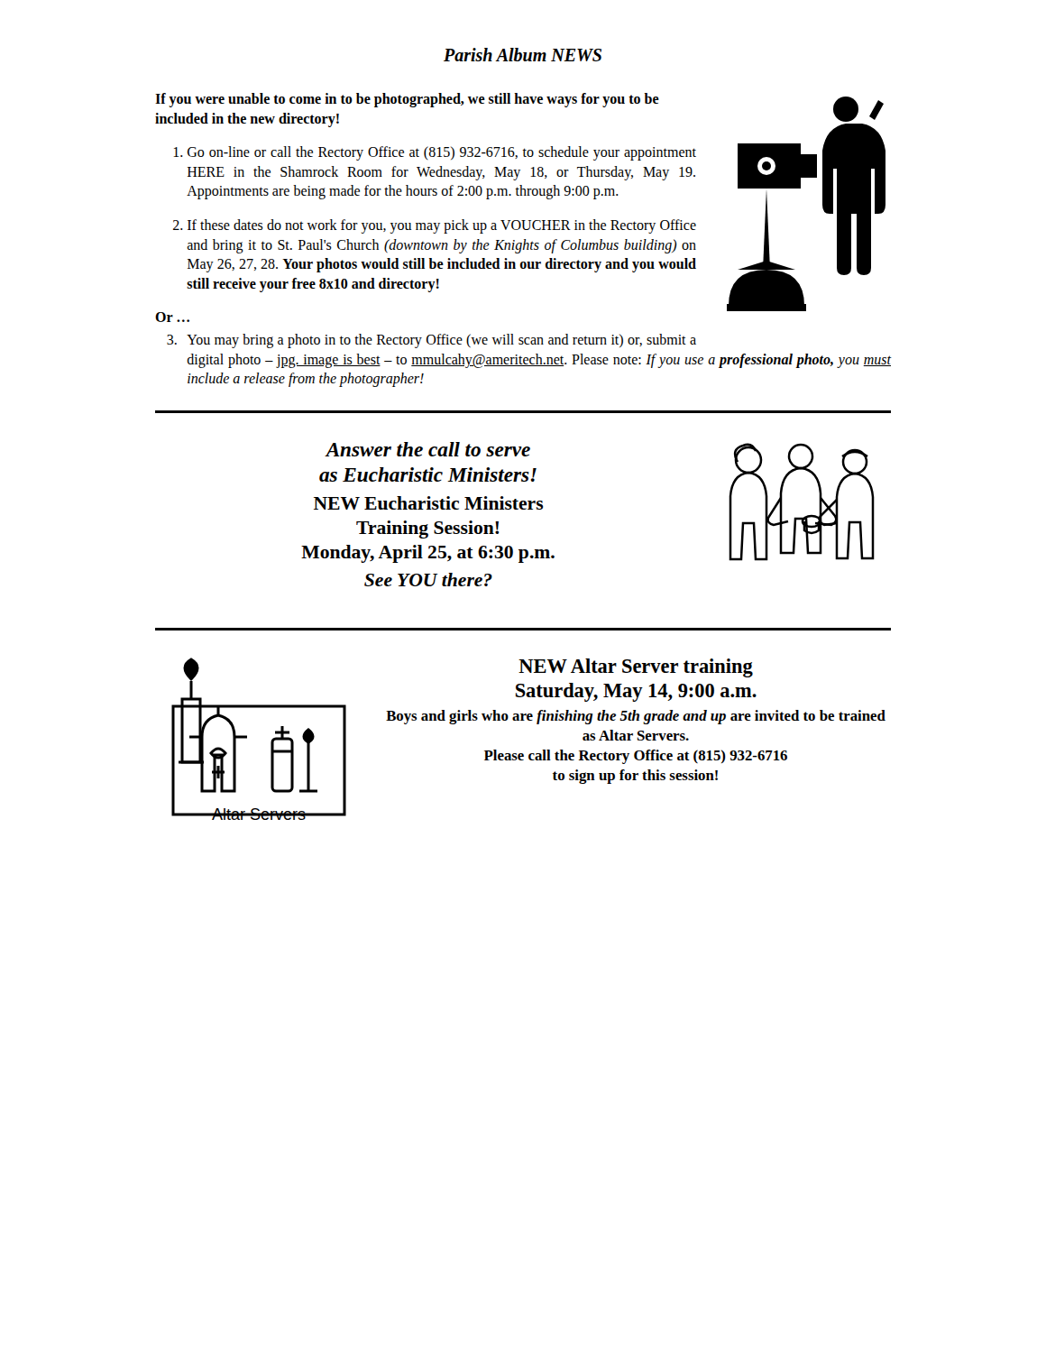Parish Album NEWS
If you were unable to come in to be photographed, we still have ways for you to be included in the new directory!
Go on-line or call the Rectory Office at (815) 932-6716, to schedule your appointment HERE in the Shamrock Room for Wednesday, May 18, or Thursday, May 19. Appointments are being made for the hours of 2:00 p.m. through 9:00 p.m.
If these dates do not work for you, you may pick up a VOUCHER in the Rectory Office and bring it to St. Paul's Church (downtown by the Knights of Columbus building) on May 26, 27, 28. Your photos would still be included in our directory and you would still receive your free 8x10 and directory!
Or …
You may bring a photo in to the Rectory Office (we will scan and return it) or, submit a digital photo – jpg. image is best – to mmulcahy@ameritech.net. Please note: If you use a professional photo, you must include a release from the photographer!
Answer the call to serve
as Eucharistic Ministers!
NEW Eucharistic Ministers
Training Session!
Monday, April 25, at 6:30 p.m.
See YOU there?
NEW Altar Server training
Saturday, May 14, 9:00 a.m.
Boys and girls who are finishing the 5th grade and up are invited to be trained as Altar Servers.
Please call the Rectory Office at (815) 932-6716
to sign up for this session!